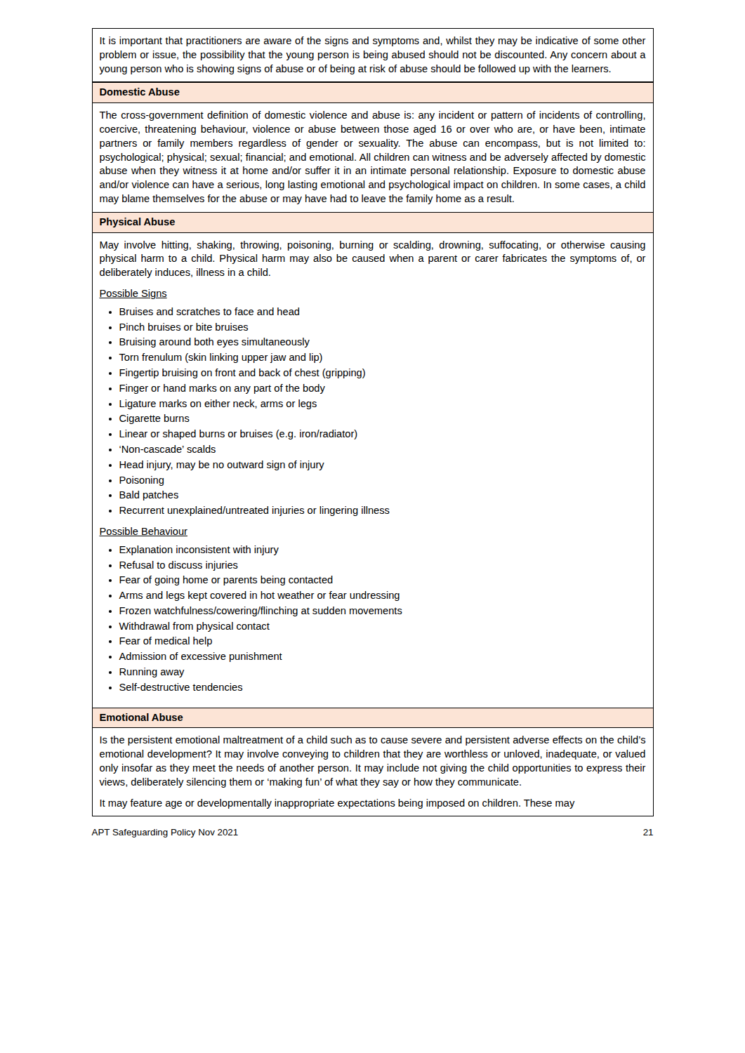It is important that practitioners are aware of the signs and symptoms and, whilst they may be indicative of some other problem or issue, the possibility that the young person is being abused should not be discounted. Any concern about a young person who is showing signs of abuse or of being at risk of abuse should be followed up with the learners.
Domestic Abuse
The cross-government definition of domestic violence and abuse is: any incident or pattern of incidents of controlling, coercive, threatening behaviour, violence or abuse between those aged 16 or over who are, or have been, intimate partners or family members regardless of gender or sexuality. The abuse can encompass, but is not limited to: psychological; physical; sexual; financial; and emotional. All children can witness and be adversely affected by domestic abuse when they witness it at home and/or suffer it in an intimate personal relationship. Exposure to domestic abuse and/or violence can have a serious, long lasting emotional and psychological impact on children. In some cases, a child may blame themselves for the abuse or may have had to leave the family home as a result.
Physical Abuse
May involve hitting, shaking, throwing, poisoning, burning or scalding, drowning, suffocating, or otherwise causing physical harm to a child. Physical harm may also be caused when a parent or carer fabricates the symptoms of, or deliberately induces, illness in a child.
Possible Signs
Bruises and scratches to face and head
Pinch bruises or bite bruises
Bruising around both eyes simultaneously
Torn frenulum (skin linking upper jaw and lip)
Fingertip bruising on front and back of chest (gripping)
Finger or hand marks on any part of the body
Ligature marks on either neck, arms or legs
Cigarette burns
Linear or shaped burns or bruises (e.g. iron/radiator)
‘Non-cascade’ scalds
Head injury, may be no outward sign of injury
Poisoning
Bald patches
Recurrent unexplained/untreated injuries or lingering illness
Possible Behaviour
Explanation inconsistent with injury
Refusal to discuss injuries
Fear of going home or parents being contacted
Arms and legs kept covered in hot weather or fear undressing
Frozen watchfulness/cowering/flinching at sudden movements
Withdrawal from physical contact
Fear of medical help
Admission of excessive punishment
Running away
Self-destructive tendencies
Emotional Abuse
Is the persistent emotional maltreatment of a child such as to cause severe and persistent adverse effects on the child’s emotional development? It may involve conveying to children that they are worthless or unloved, inadequate, or valued only insofar as they meet the needs of another person. It may include not giving the child opportunities to express their views, deliberately silencing them or ‘making fun’ of what they say or how they communicate.
It may feature age or developmentally inappropriate expectations being imposed on children. These may
APT Safeguarding Policy Nov 2021 21